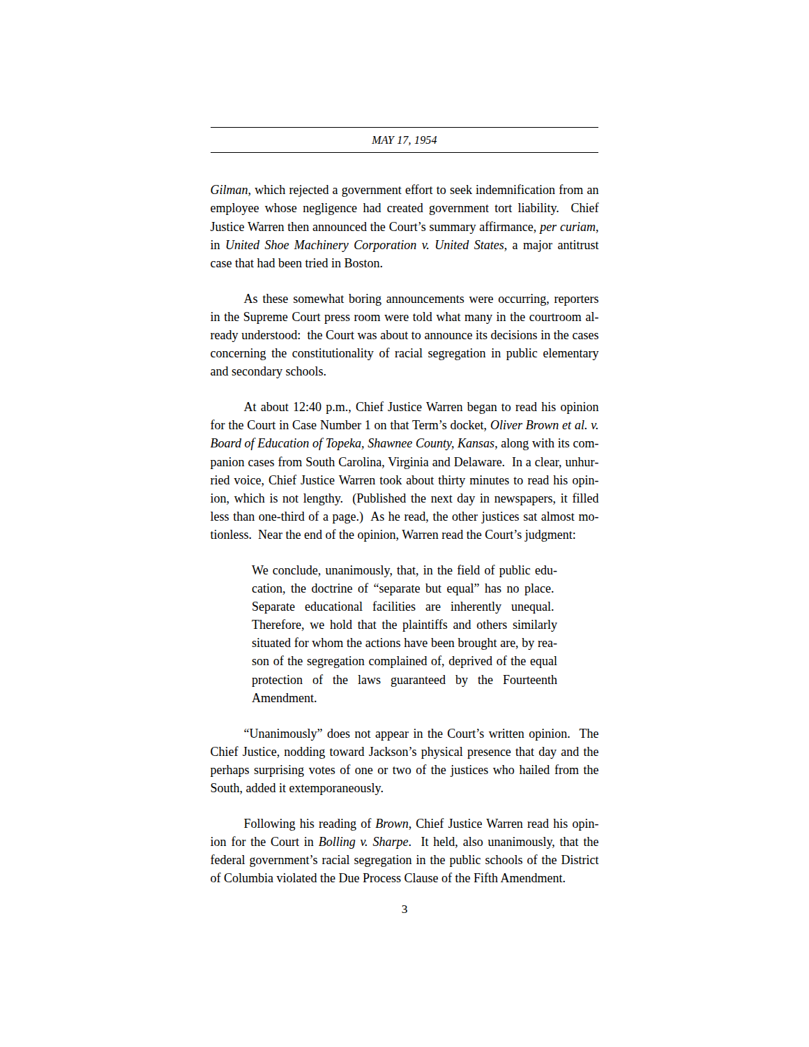MAY 17, 1954
Gilman, which rejected a government effort to seek indemnification from an employee whose negligence had created government tort liability. Chief Justice Warren then announced the Court’s summary affirmance, per curiam, in United Shoe Machinery Corporation v. United States, a major antitrust case that had been tried in Boston.
As these somewhat boring announcements were occurring, reporters in the Supreme Court press room were told what many in the courtroom already understood: the Court was about to announce its decisions in the cases concerning the constitutionality of racial segregation in public elementary and secondary schools.
At about 12:40 p.m., Chief Justice Warren began to read his opinion for the Court in Case Number 1 on that Term’s docket, Oliver Brown et al. v. Board of Education of Topeka, Shawnee County, Kansas, along with its companion cases from South Carolina, Virginia and Delaware. In a clear, unhurried voice, Chief Justice Warren took about thirty minutes to read his opinion, which is not lengthy. (Published the next day in newspapers, it filled less than one-third of a page.) As he read, the other justices sat almost motionless. Near the end of the opinion, Warren read the Court’s judgment:
We conclude, unanimously, that, in the field of public education, the doctrine of “separate but equal” has no place. Separate educational facilities are inherently unequal. Therefore, we hold that the plaintiffs and others similarly situated for whom the actions have been brought are, by reason of the segregation complained of, deprived of the equal protection of the laws guaranteed by the Fourteenth Amendment.
“Unanimously” does not appear in the Court’s written opinion. The Chief Justice, nodding toward Jackson’s physical presence that day and the perhaps surprising votes of one or two of the justices who hailed from the South, added it extemporaneously.
Following his reading of Brown, Chief Justice Warren read his opinion for the Court in Bolling v. Sharpe. It held, also unanimously, that the federal government’s racial segregation in the public schools of the District of Columbia violated the Due Process Clause of the Fifth Amendment.
3